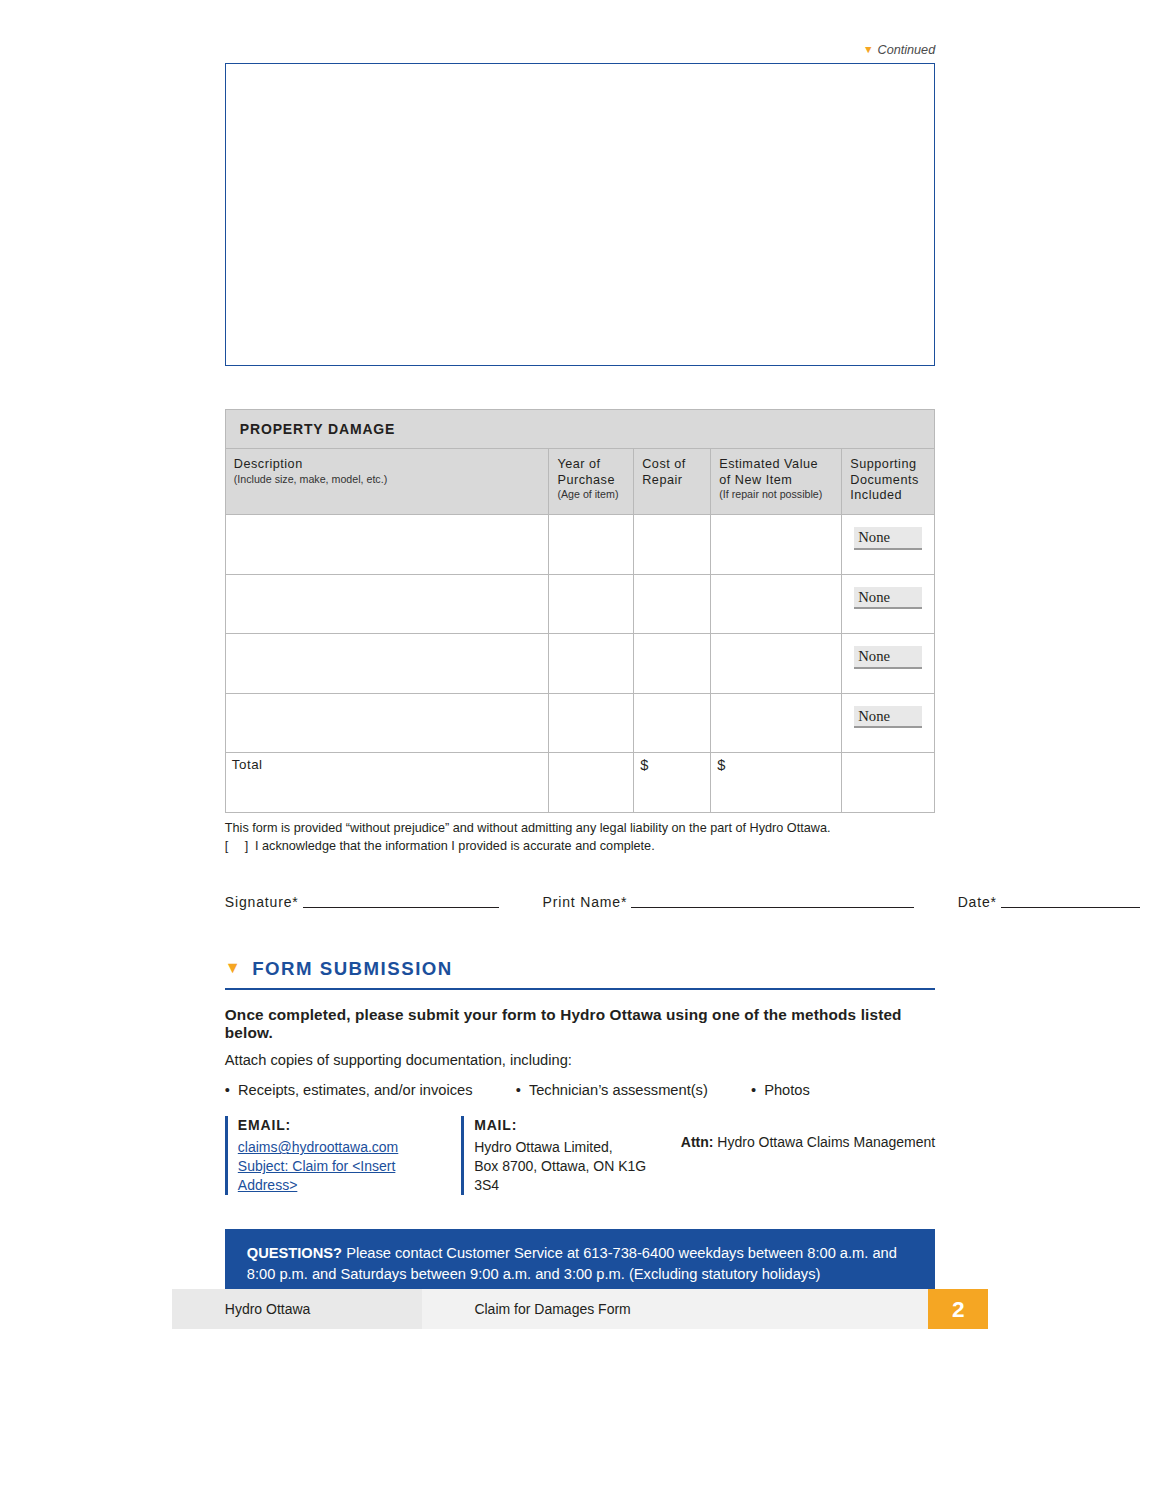▼Continued
PROPERTY DAMAGE
| Description (Include size, make, model, etc.) | Year of Purchase (Age of item) | Cost of Repair | Estimated Value of New Item (If repair not possible) | Supporting Documents Included |
| --- | --- | --- | --- | --- |
| | | | | None |
| | | | | None |
| | | | | None |
| | | | | None |
| Total | | $ | $ | |
This form is provided “without prejudice” and without admitting any legal liability on the part of Hydro Ottawa.
[ ] I acknowledge that the information I provided is accurate and complete.
Signature* Print Name* Date*
▼FORM SUBMISSION
Once completed, please submit your form to Hydro Ottawa using one of the methods listed below.
Attach copies of supporting documentation, including:
Receipts, estimates, and/or invoices
Technician’s assessment(s)
Photos
EMAIL:
claims@hydroottawa.com Subject: Claim for <Insert Address>
MAIL:
Hydro Ottawa Limited,
Box 8700, Ottawa, ON K1G 3S4
Attn: Hydro Ottawa Claims Management
QUESTIONS? Please contact Customer Service at 613-738-6400 weekdays between 8:00 a.m. and 8:00 p.m. and Saturdays between 9:00 a.m. and 3:00 p.m. (Excluding statutory holidays)
January 2019
Hydro Ottawa
Claim for Damages Form
2